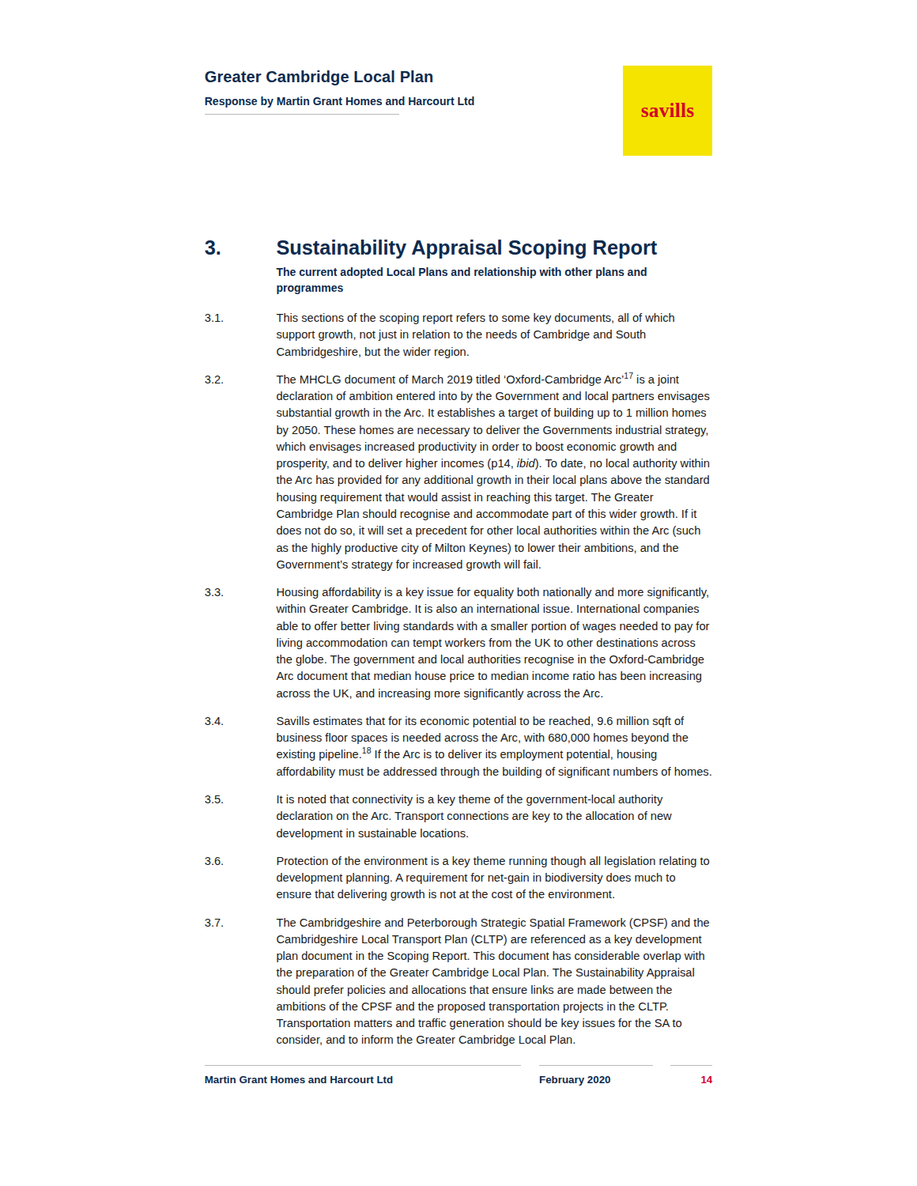Greater Cambridge Local Plan
Response by Martin Grant Homes and Harcourt Ltd
savills
3. Sustainability Appraisal Scoping Report
The current adopted Local Plans and relationship with other plans and programmes
3.1.
This sections of the scoping report refers to some key documents, all of which support growth, not just in relation to the needs of Cambridge and South Cambridgeshire, but the wider region.
3.2.
The MHCLG document of March 2019 titled ‘Oxford-Cambridge Arc’17 is a joint declaration of ambition entered into by the Government and local partners envisages substantial growth in the Arc. It establishes a target of building up to 1 million homes by 2050. These homes are necessary to deliver the Governments industrial strategy, which envisages increased productivity in order to boost economic growth and prosperity, and to deliver higher incomes (p14, ibid). To date, no local authority within the Arc has provided for any additional growth in their local plans above the standard housing requirement that would assist in reaching this target. The Greater Cambridge Plan should recognise and accommodate part of this wider growth. If it does not do so, it will set a precedent for other local authorities within the Arc (such as the highly productive city of Milton Keynes) to lower their ambitions, and the Government’s strategy for increased growth will fail.
3.3.
Housing affordability is a key issue for equality both nationally and more significantly, within Greater Cambridge. It is also an international issue. International companies able to offer better living standards with a smaller portion of wages needed to pay for living accommodation can tempt workers from the UK to other destinations across the globe. The government and local authorities recognise in the Oxford-Cambridge Arc document that median house price to median income ratio has been increasing across the UK, and increasing more significantly across the Arc.
3.4.
Savills estimates that for its economic potential to be reached, 9.6 million sqft of business floor spaces is needed across the Arc, with 680,000 homes beyond the existing pipeline.18 If the Arc is to deliver its employment potential, housing affordability must be addressed through the building of significant numbers of homes.
3.5.
It is noted that connectivity is a key theme of the government-local authority declaration on the Arc. Transport connections are key to the allocation of new development in sustainable locations.
3.6.
Protection of the environment is a key theme running though all legislation relating to development planning. A requirement for net-gain in biodiversity does much to ensure that delivering growth is not at the cost of the environment.
3.7.
The Cambridgeshire and Peterborough Strategic Spatial Framework (CPSF) and the Cambridgeshire Local Transport Plan (CLTP) are referenced as a key development plan document in the Scoping Report. This document has considerable overlap with the preparation of the Greater Cambridge Local Plan. The Sustainability Appraisal should prefer policies and allocations that ensure links are made between the ambitions of the CPSF and the proposed transportation projects in the CLTP. Transportation matters and traffic generation should be key issues for the SA to consider, and to inform the Greater Cambridge Local Plan.
Martin Grant Homes and Harcourt Ltd
February 2020
14